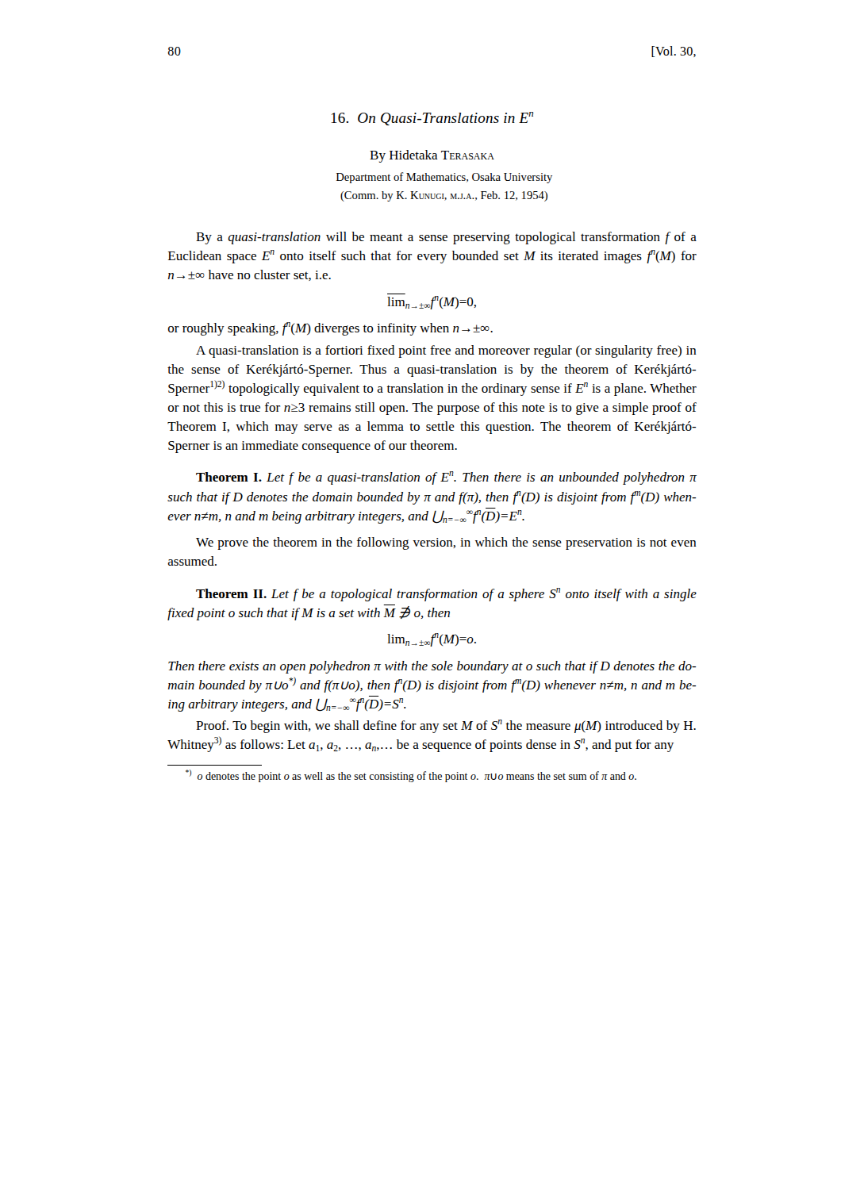80 [Vol. 30,
16. On Quasi-Translations in En
By Hidetaka Terasaka
Department of Mathematics, Osaka University
(Comm. by K. Kunugi, m.j.a., Feb. 12, 1954)
By a quasi-translation will be meant a sense preserving topological transformation f of a Euclidean space En onto itself such that for every bounded set M its iterated images fn(M) for n→±∞ have no cluster set, i.e.
limn→±∞fn(M)=0,
or roughly speaking, fn(M) diverges to infinity when n→±∞.
A quasi-translation is a fortiori fixed point free and moreover regular (or singularity free) in the sense of Kerékjártó-Sperner. Thus a quasi-translation is by the theorem of Kerékjártó-Sperner1)2) topologically equivalent to a translation in the ordinary sense if En is a plane. Whether or not this is true for n≥3 remains still open. The purpose of this note is to give a simple proof of Theorem I, which may serve as a lemma to settle this question. The theorem of Kerékjártó-Sperner is an immediate consequence of our theorem.
Theorem I. Let f be a quasi-translation of En. Then there is an unbounded polyhedron π such that if D denotes the domain bounded by π and f(π), then fn(D) is disjoint from fm(D) whenever n≠m, n and m being arbitrary integers, and ⋃n=−∞∞fn(D)=En.
We prove the theorem in the following version, in which the sense preservation is not even assumed.
Theorem II. Let f be a topological transformation of a sphere Sn onto itself with a single fixed point o such that if M is a set with M ∌ o, then
limn→±∞fn(M)=o.
Then there exists an open polyhedron π with the sole boundary at o such that if D denotes the domain bounded by π∪o*) and f(π∪o), then fn(D) is disjoint from fm(D) whenever n≠m, n and m being arbitrary integers, and ⋃n=−∞∞fn(D)=Sn.
Proof. To begin with, we shall define for any set M of Sn the measure μ(M) introduced by H. Whitney3) as follows: Let a1, a2, …, an,… be a sequence of points dense in Sn, and put for any
*) o denotes the point o as well as the set consisting of the point o. π∪o means the set sum of π and o.